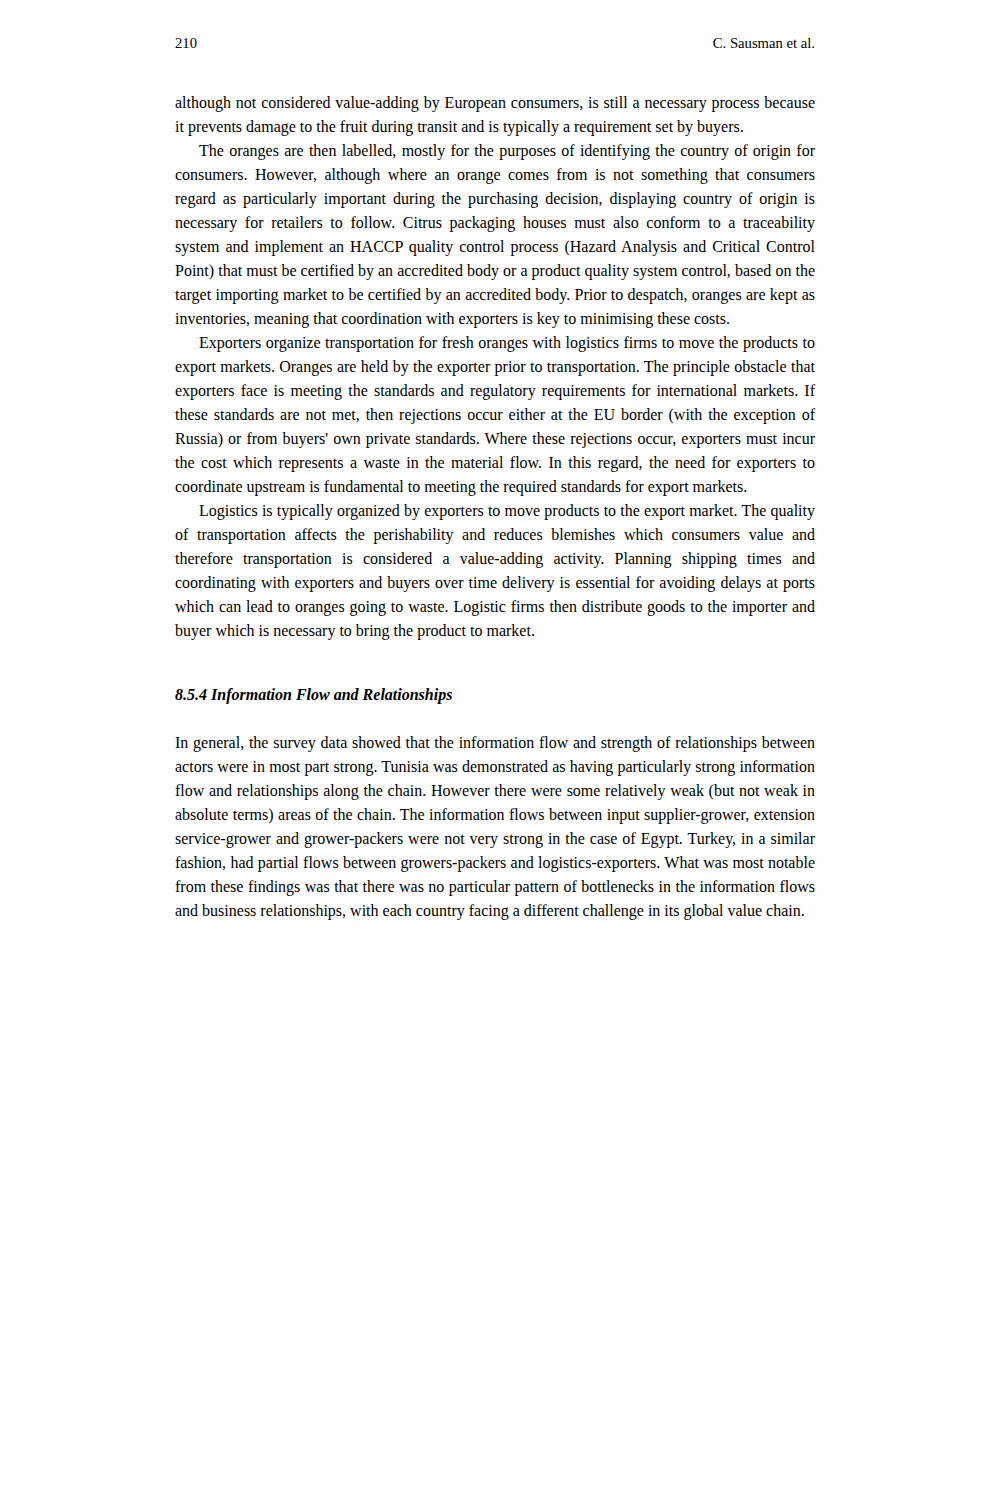210 C. Sausman et al.
although not considered value-adding by European consumers, is still a necessary process because it prevents damage to the fruit during transit and is typically a requirement set by buyers.
The oranges are then labelled, mostly for the purposes of identifying the country of origin for consumers. However, although where an orange comes from is not something that consumers regard as particularly important during the purchasing decision, displaying country of origin is necessary for retailers to follow. Citrus packaging houses must also conform to a traceability system and implement an HACCP quality control process (Hazard Analysis and Critical Control Point) that must be certified by an accredited body or a product quality system control, based on the target importing market to be certified by an accredited body. Prior to despatch, oranges are kept as inventories, meaning that coordination with exporters is key to minimising these costs.
Exporters organize transportation for fresh oranges with logistics firms to move the products to export markets. Oranges are held by the exporter prior to transportation. The principle obstacle that exporters face is meeting the standards and regulatory requirements for international markets. If these standards are not met, then rejections occur either at the EU border (with the exception of Russia) or from buyers' own private standards. Where these rejections occur, exporters must incur the cost which represents a waste in the material flow. In this regard, the need for exporters to coordinate upstream is fundamental to meeting the required standards for export markets.
Logistics is typically organized by exporters to move products to the export market. The quality of transportation affects the perishability and reduces blemishes which consumers value and therefore transportation is considered a value-adding activity. Planning shipping times and coordinating with exporters and buyers over time delivery is essential for avoiding delays at ports which can lead to oranges going to waste. Logistic firms then distribute goods to the importer and buyer which is necessary to bring the product to market.
8.5.4 Information Flow and Relationships
In general, the survey data showed that the information flow and strength of relationships between actors were in most part strong. Tunisia was demonstrated as having particularly strong information flow and relationships along the chain. However there were some relatively weak (but not weak in absolute terms) areas of the chain. The information flows between input supplier-grower, extension service-grower and grower-packers were not very strong in the case of Egypt. Turkey, in a similar fashion, had partial flows between growers-packers and logistics-exporters. What was most notable from these findings was that there was no particular pattern of bottlenecks in the information flows and business relationships, with each country facing a different challenge in its global value chain.